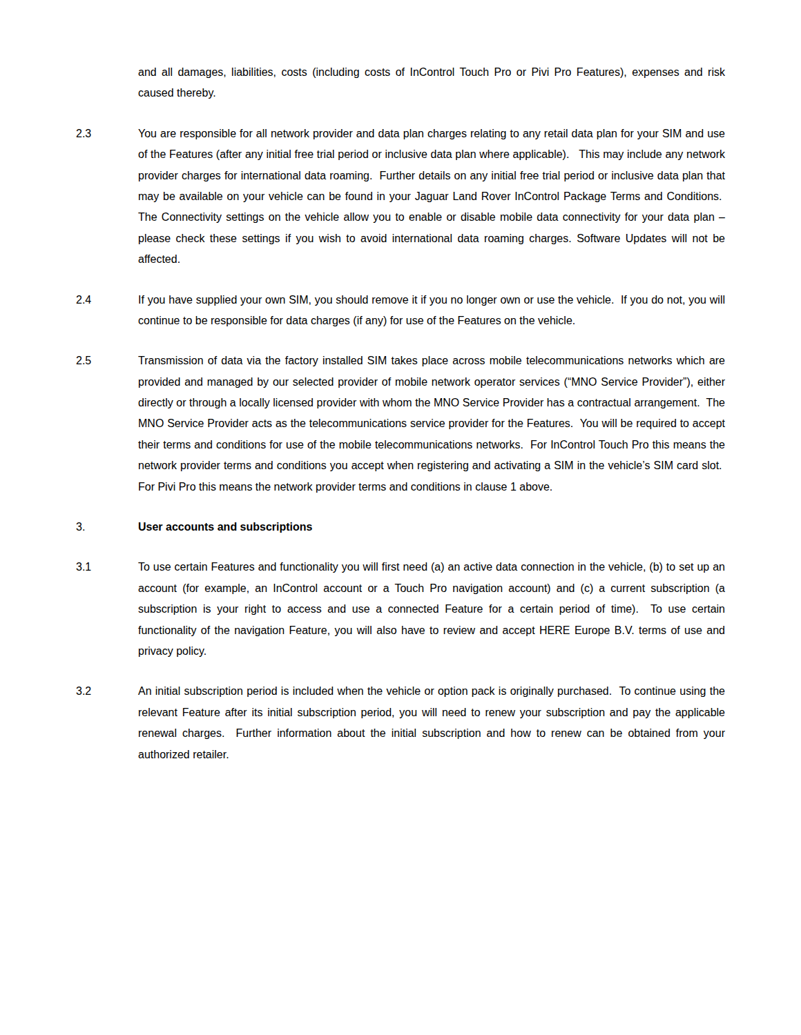and all damages, liabilities, costs (including costs of InControl Touch Pro or Pivi Pro Features), expenses and risk caused thereby.
2.3
You are responsible for all network provider and data plan charges relating to any retail data plan for your SIM and use of the Features (after any initial free trial period or inclusive data plan where applicable). This may include any network provider charges for international data roaming. Further details on any initial free trial period or inclusive data plan that may be available on your vehicle can be found in your Jaguar Land Rover InControl Package Terms and Conditions. The Connectivity settings on the vehicle allow you to enable or disable mobile data connectivity for your data plan – please check these settings if you wish to avoid international data roaming charges. Software Updates will not be affected.
2.4
If you have supplied your own SIM, you should remove it if you no longer own or use the vehicle. If you do not, you will continue to be responsible for data charges (if any) for use of the Features on the vehicle.
2.5
Transmission of data via the factory installed SIM takes place across mobile telecommunications networks which are provided and managed by our selected provider of mobile network operator services (“MNO Service Provider”), either directly or through a locally licensed provider with whom the MNO Service Provider has a contractual arrangement. The MNO Service Provider acts as the telecommunications service provider for the Features. You will be required to accept their terms and conditions for use of the mobile telecommunications networks. For InControl Touch Pro this means the network provider terms and conditions you accept when registering and activating a SIM in the vehicle’s SIM card slot. For Pivi Pro this means the network provider terms and conditions in clause 1 above.
3.
User accounts and subscriptions
3.1
To use certain Features and functionality you will first need (a) an active data connection in the vehicle, (b) to set up an account (for example, an InControl account or a Touch Pro navigation account) and (c) a current subscription (a subscription is your right to access and use a connected Feature for a certain period of time). To use certain functionality of the navigation Feature, you will also have to review and accept HERE Europe B.V. terms of use and privacy policy.
3.2
An initial subscription period is included when the vehicle or option pack is originally purchased. To continue using the relevant Feature after its initial subscription period, you will need to renew your subscription and pay the applicable renewal charges. Further information about the initial subscription and how to renew can be obtained from your authorized retailer.